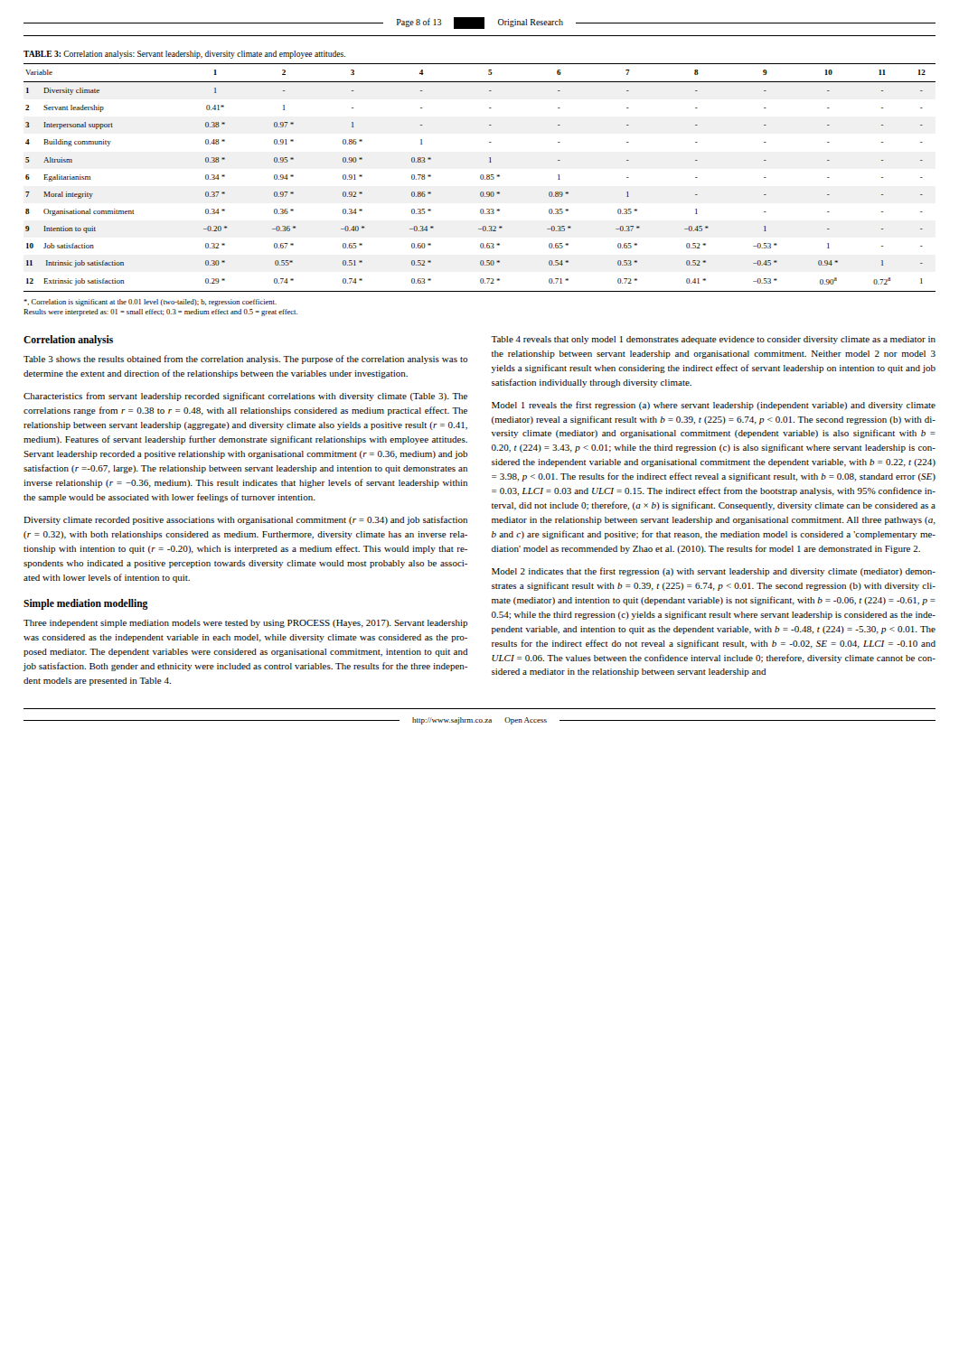Page 8 of 13 Original Research
TABLE 3: Correlation analysis: Servant leadership, diversity climate and employee attitudes.
| Variable | 1 | 2 | 3 | 4 | 5 | 6 | 7 | 8 | 9 | 10 | 11 | 12 |
| --- | --- | --- | --- | --- | --- | --- | --- | --- | --- | --- | --- | --- |
| 1 | Diversity climate | 1 | - | - | - | - | - | - | - | - | - | - | - |
| 2 | Servant leadership | 0.41* | 1 | - | - | - | - | - | - | - | - | - | - |
| 3 | Interpersonal support | 0.38 * | 0.97 * | 1 | - | - | - | - | - | - | - | - | - |
| 4 | Building community | 0.48 * | 0.91 * | 0.86 * | 1 | - | - | - | - | - | - | - | - |
| 5 | Altruism | 0.38 * | 0.95 * | 0.90 * | 0.83 * | 1 | - | - | - | - | - | - | - |
| 6 | Egalitarianism | 0.34 * | 0.94 * | 0.91 * | 0.78 * | 0.85 * | 1 | - | - | - | - | - | - |
| 7 | Moral integrity | 0.37 * | 0.97 * | 0.92 * | 0.86 * | 0.90 * | 0.89 * | 1 | - | - | - | - | - |
| 8 | Organisational commitment | 0.34 * | 0.36 * | 0.34 * | 0.35 * | 0.33 * | 0.35 * | 0.35 * | 1 | - | - | - | - |
| 9 | Intention to quit | −0.20 * | −0.36 * | −0.40 * | −0.34 * | −0.32 * | −0.35 * | −0.37 * | −0.45 * | 1 | - | - | - |
| 10 | Job satisfaction | 0.32 * | 0.67 * | 0.65 * | 0.60 * | 0.63 * | 0.65 * | 0.65 * | 0.52 * | −0.53 * | 1 | - | - |
| 11 | Intrinsic job satisfaction | 0.30 * | 0.55* | 0.51 * | 0.52 * | 0.50 * | 0.54 * | 0.53 * | 0.52 * | −0.45 * | 0.94 * | 1 | - |
| 12 | Extrinsic job satisfaction | 0.29 * | 0.74 * | 0.74 * | 0.63 * | 0.72 * | 0.71 * | 0.72 * | 0.41 * | −0.53 * | 0.90 a | 0.72 a | 1 |
*, Correlation is significant at the 0.01 level (two-tailed); b, regression coefficient.
Results were interpreted as: 01 = small effect; 0.3 = medium effect and 0.5 = great effect.
Correlation analysis
Table 3 shows the results obtained from the correlation analysis. The purpose of the correlation analysis was to determine the extent and direction of the relationships between the variables under investigation.
Characteristics from servant leadership recorded significant correlations with diversity climate (Table 3). The correlations range from r = 0.38 to r = 0.48, with all relationships considered as medium practical effect. The relationship between servant leadership (aggregate) and diversity climate also yields a positive result (r = 0.41, medium). Features of servant leadership further demonstrate significant relationships with employee attitudes. Servant leadership recorded a positive relationship with organisational commitment (r = 0.36, medium) and job satisfaction (r =-0.67, large). The relationship between servant leadership and intention to quit demonstrates an inverse relationship (r = −0.36, medium). This result indicates that higher levels of servant leadership within the sample would be associated with lower feelings of turnover intention.
Diversity climate recorded positive associations with organisational commitment (r = 0.34) and job satisfaction (r = 0.32), with both relationships considered as medium. Furthermore, diversity climate has an inverse relationship with intention to quit (r = -0.20), which is interpreted as a medium effect. This would imply that respondents who indicated a positive perception towards diversity climate would most probably also be associated with lower levels of intention to quit.
Simple mediation modelling
Three independent simple mediation models were tested by using PROCESS (Hayes, 2017). Servant leadership was considered as the independent variable in each model, while diversity climate was considered as the proposed mediator. The dependent variables were considered as organisational commitment, intention to quit and job satisfaction. Both gender and ethnicity were included as control variables. The results for the three independent models are presented in Table 4.
Table 4 reveals that only model 1 demonstrates adequate evidence to consider diversity climate as a mediator in the relationship between servant leadership and organisational commitment. Neither model 2 nor model 3 yields a significant result when considering the indirect effect of servant leadership on intention to quit and job satisfaction individually through diversity climate.
Model 1 reveals the first regression (a) where servant leadership (independent variable) and diversity climate (mediator) reveal a significant result with b = 0.39, t (225) = 6.74, p < 0.01. The second regression (b) with diversity climate (mediator) and organisational commitment (dependent variable) is also significant with b = 0.20, t (224) = 3.43, p < 0.01; while the third regression (c) is also significant where servant leadership is considered the independent variable and organisational commitment the dependent variable, with b = 0.22, t (224) = 3.98, p < 0.01. The results for the indirect effect reveal a significant result, with b = 0.08, standard error (SE) = 0.03, LLCI = 0.03 and ULCI = 0.15. The indirect effect from the bootstrap analysis, with 95% confidence interval, did not include 0; therefore, (a × b) is significant. Consequently, diversity climate can be considered as a mediator in the relationship between servant leadership and organisational commitment. All three pathways (a, b and c) are significant and positive; for that reason, the mediation model is considered a 'complementary mediation' model as recommended by Zhao et al. (2010). The results for model 1 are demonstrated in Figure 2.
Model 2 indicates that the first regression (a) with servant leadership and diversity climate (mediator) demonstrates a significant result with b = 0.39, t (225) = 6.74, p < 0.01. The second regression (b) with diversity climate (mediator) and intention to quit (dependant variable) is not significant, with b = -0.06, t (224) = -0.61, p = 0.54; while the third regression (c) yields a significant result where servant leadership is considered as the independent variable, and intention to quit as the dependent variable, with b = -0.48, t (224) = -5.30, p < 0.01. The results for the indirect effect do not reveal a significant result, with b = -0.02, SE = 0.04, LLCI = -0.10 and ULCI = 0.06. The values between the confidence interval include 0; therefore, diversity climate cannot be considered a mediator in the relationship between servant leadership and
http://www.sajhrm.co.za Open Access